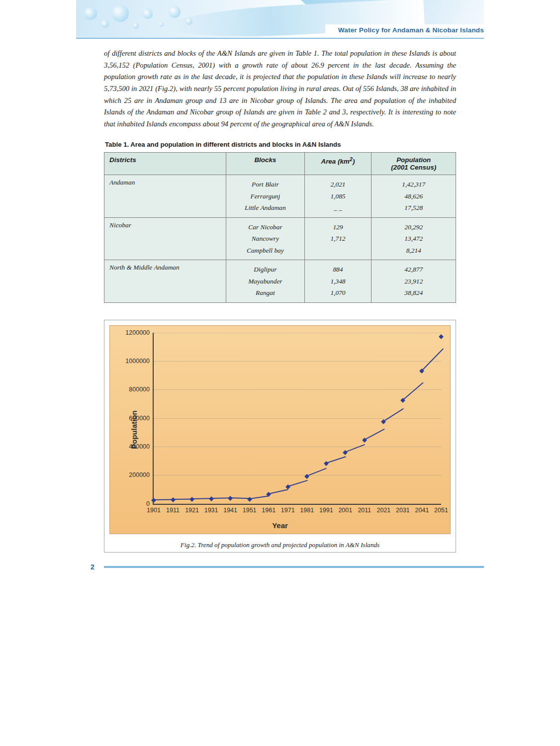Water Policy for Andaman & Nicobar Islands
of different districts and blocks of the A&N Islands are given in Table 1. The total population in these Islands is about 3,56,152 (Population Census, 2001) with a growth rate of about 26.9 percent in the last decade. Assuming the population growth rate as in the last decade, it is projected that the population in these Islands will increase to nearly 5,73,500 in 2021 (Fig.2), with nearly 55 percent population living in rural areas. Out of 556 Islands, 38 are inhabited in which 25 are in Andaman group and 13 are in Nicobar group of Islands. The area and population of the inhabited Islands of the Andaman and Nicobar group of Islands are given in Table 2 and 3, respectively. It is interesting to note that inhabited Islands encompass about 94 percent of the geographical area of A&N Islands.
Table 1. Area and population in different districts and blocks in A&N Islands
| Districts | Blocks | Area (km 2 ) | Population (2001 Census) |
| --- | --- | --- | --- |
| Andaman | Port Blair Ferrargunj Little Andaman | 2,021 1,085 _ _ | 1,42,317 48,626 17,528 |
| Nicobar | Car Nicobar Nancowry Campbell bay | 129 1,712 | 20,292 13,472 8,214 |
| North & Middle Andaman | Diglipur Mayabunder Rangat | 884 1,348 1,070 | 42,877 23,912 38,824 |
Population
1200000
1000000
800000
600000
400000
200000
0
1901
1911
1921
1931
1941
1951
1961
1971
1981
1991
2001
2011
2021
2031
2041
2051
Year
Fig.2. Trend of population growth and projected population in A&N Islands
2